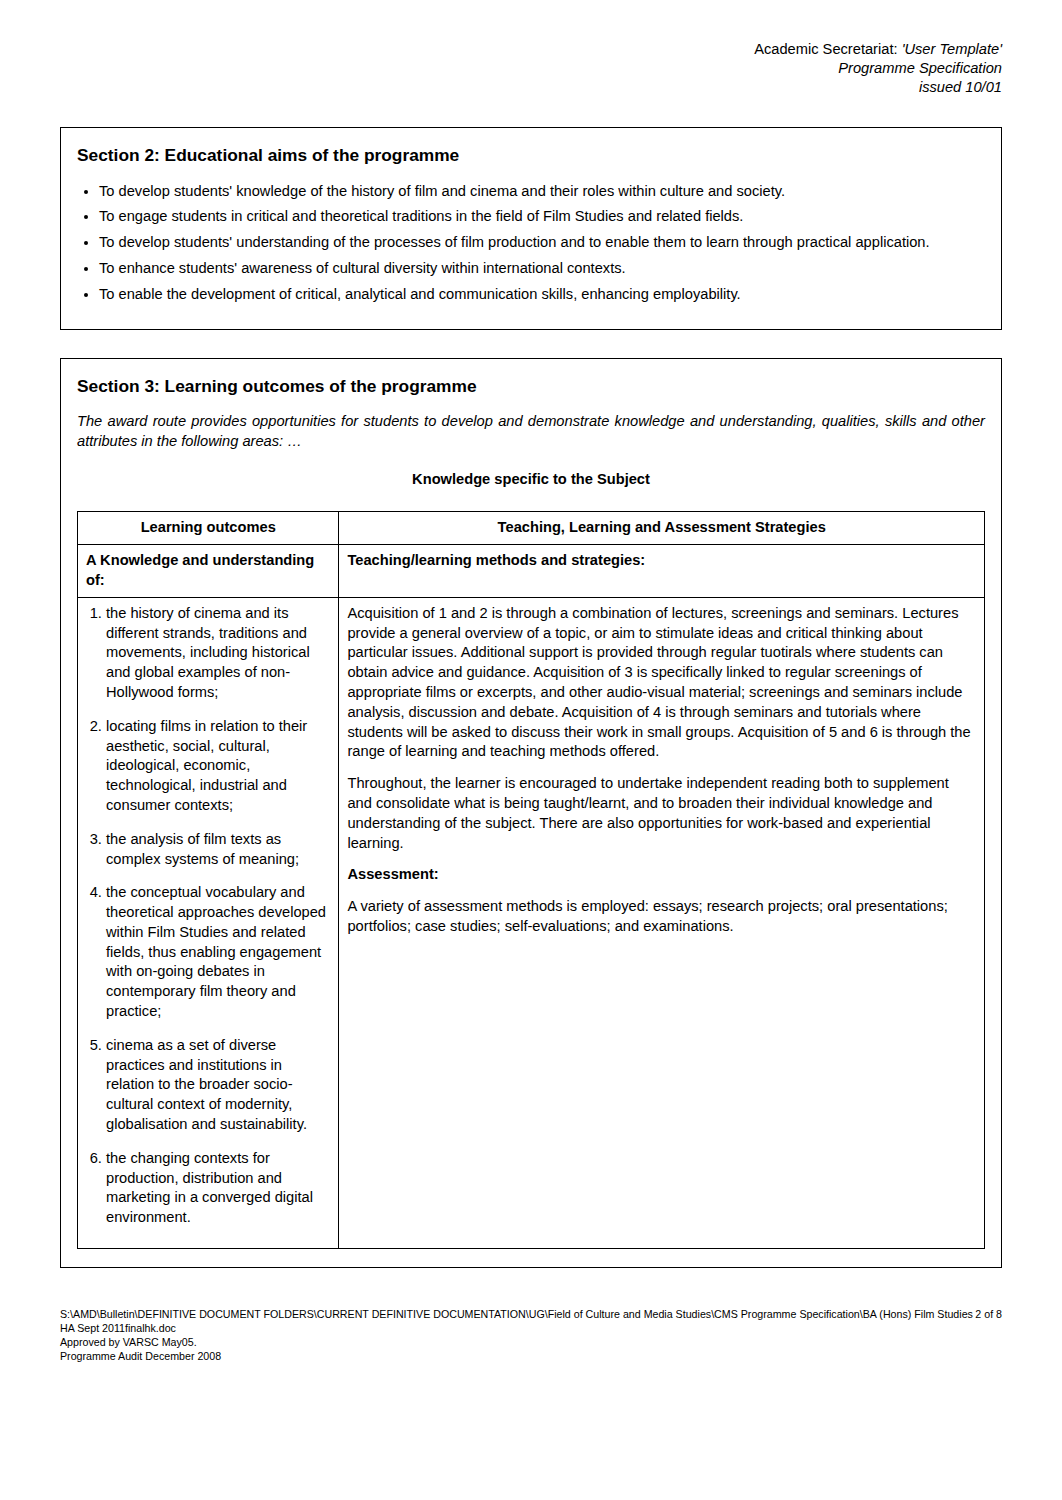Academic Secretariat: 'User Template'
Programme Specification
issued 10/01
Section 2: Educational aims of the programme
To develop students' knowledge of the history of film and cinema and their roles within culture and society.
To engage students in critical and theoretical traditions in the field of Film Studies and related fields.
To develop students' understanding of the processes of film production and to enable them to learn through practical application.
To enhance students' awareness of cultural diversity within international contexts.
To enable the development of critical, analytical and communication skills, enhancing employability.
Section 3: Learning outcomes of the programme
The award route provides opportunities for students to develop and demonstrate knowledge and understanding, qualities, skills and other attributes in the following areas: …
Knowledge specific to the Subject
| Learning outcomes | Teaching, Learning and Assessment Strategies |
| --- | --- |
| A Knowledge and understanding of: | Teaching/learning methods and strategies: |
| the history of cinema and its different strands, traditions and movements, including historical and global examples of non-Hollywood forms; locating films in relation to their aesthetic, social, cultural, ideological, economic, technological, industrial and consumer contexts; the analysis of film texts as complex systems of meaning; the conceptual vocabulary and theoretical approaches developed within Film Studies and related fields, thus enabling engagement with on-going debates in contemporary film theory and practice; cinema as a set of diverse practices and institutions in relation to the broader socio-cultural context of modernity, globalisation and sustainability. the changing contexts for production, distribution and marketing in a converged digital environment. | Acquisition of 1 and 2 is through a combination of lectures, screenings and seminars. Lectures provide a general overview of a topic, or aim to stimulate ideas and critical thinking about particular issues. Additional support is provided through regular tuotirals where students can obtain advice and guidance. Acquisition of 3 is specifically linked to regular screenings of appropriate films or excerpts, and other audio-visual material; screenings and seminars include analysis, discussion and debate. Acquisition of 4 is through seminars and tutorials where students will be asked to discuss their work in small groups. Acquisition of 5 and 6 is through the range of learning and teaching methods offered. Throughout, the learner is encouraged to undertake independent reading both to supplement and consolidate what is being taught/learnt, and to broaden their individual knowledge and understanding of the subject. There are also opportunities for work-based and experiential learning. Assessment: A variety of assessment methods is employed: essays; research projects; oral presentations; portfolios; case studies; self-evaluations; and examinations. |
2 of 8 S:\AMD\Bulletin\DEFINITIVE DOCUMENT FOLDERS\CURRENT DEFINITIVE DOCUMENTATION\UG\Field of Culture and Media Studies\CMS Programme Specification\BA (Hons) Film Studies HA Sept 2011finalhk.doc
Approved by VARSC May05.
Programme Audit December 2008